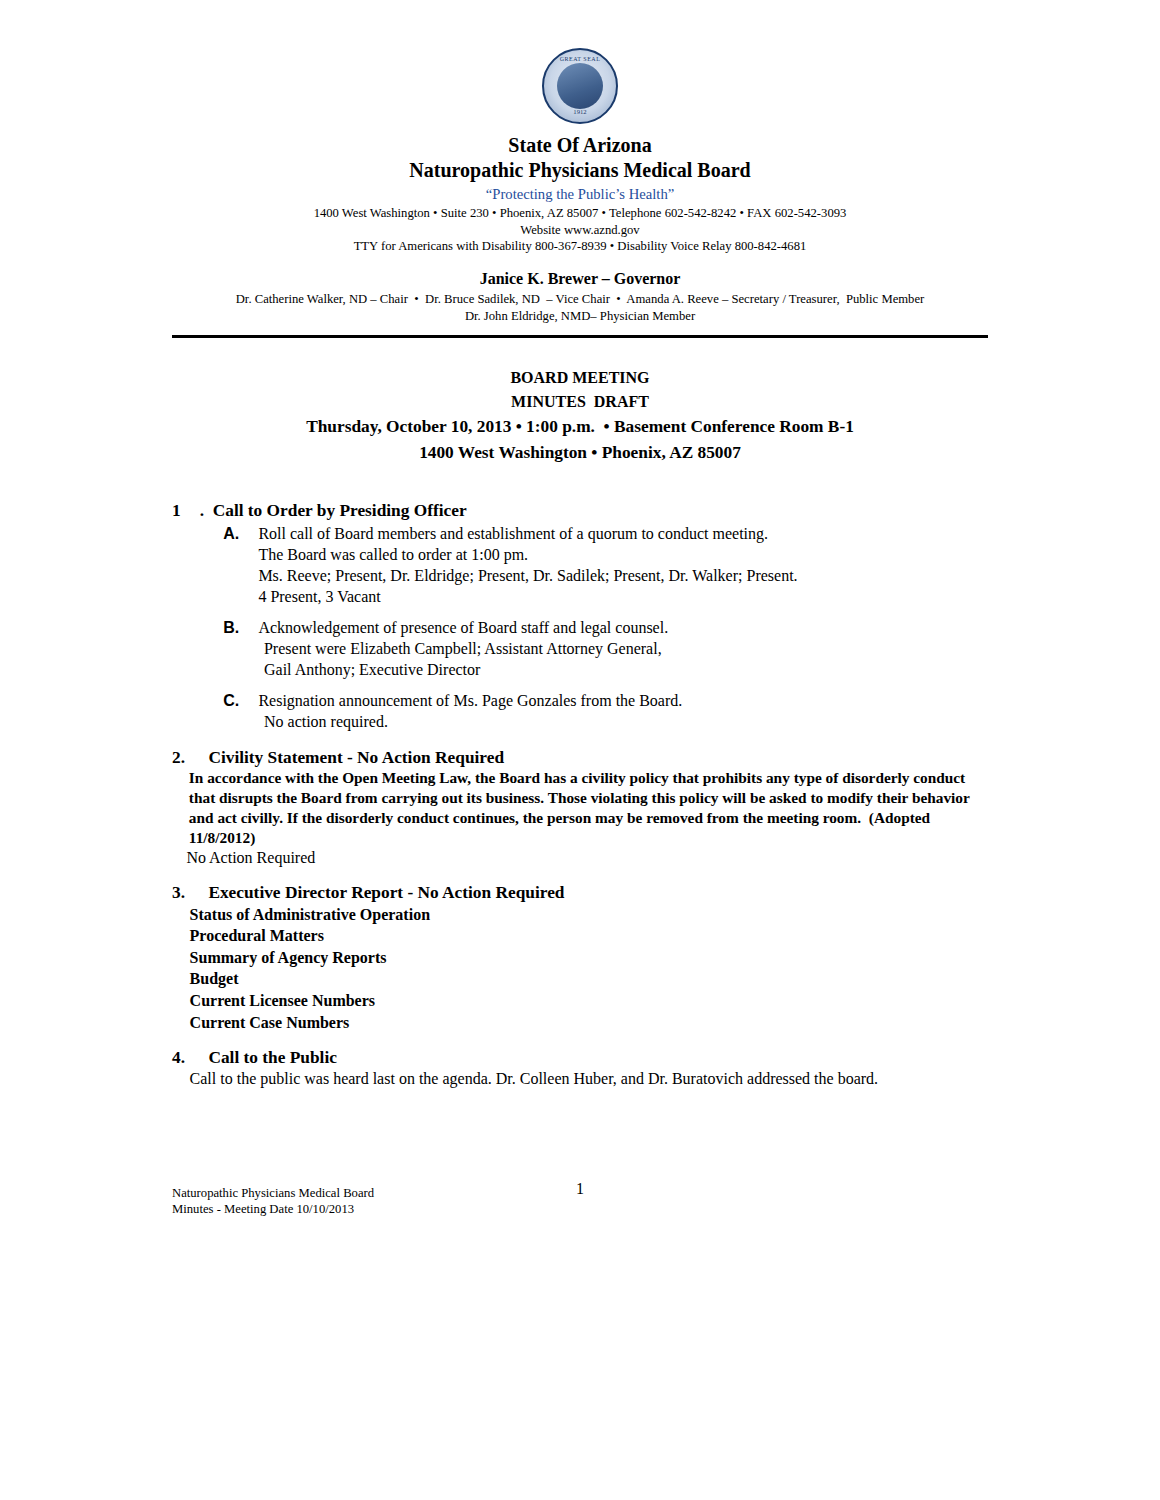State Of Arizona
Naturopathic Physicians Medical Board
“Protecting the Public’s Health”
1400 West Washington • Suite 230 • Phoenix, AZ 85007 • Telephone 602-542-8242 • FAX 602-542-3093
Website www.aznd.gov
TTY for Americans with Disability 800-367-8939 • Disability Voice Relay 800-842-4681
Janice K. Brewer – Governor
Dr. Catherine Walker, ND – Chair • Dr. Bruce Sadilek, ND – Vice Chair • Amanda A. Reeve – Secretary / Treasurer, Public Member
Dr. John Eldridge, NMD– Physician Member
BOARD MEETING
MINUTES DRAFT
Thursday, October 10, 2013 • 1:00 p.m. • Basement Conference Room B-1
1400 West Washington • Phoenix, AZ 85007
1. Call to Order by Presiding Officer
A.
Roll call of Board members and establishment of a quorum to conduct meeting.
The Board was called to order at 1:00 pm.
Ms. Reeve; Present, Dr. Eldridge; Present, Dr. Sadilek; Present, Dr. Walker; Present.
4 Present, 3 Vacant
B.
Acknowledgement of presence of Board staff and legal counsel.
Present were Elizabeth Campbell; Assistant Attorney General,
Gail Anthony; Executive Director
C.
Resignation announcement of Ms. Page Gonzales from the Board.
No action required.
2. Civility Statement - No Action Required
In accordance with the Open Meeting Law, the Board has a civility policy that prohibits any type of disorderly conduct that disrupts the Board from carrying out its business. Those violating this policy will be asked to modify their behavior and act civilly. If the disorderly conduct continues, the person may be removed from the meeting room. (Adopted 11/8/2012)
No Action Required
3. Executive Director Report - No Action Required
Status of Administrative Operation
Procedural Matters
Summary of Agency Reports
Budget
Current Licensee Numbers
Current Case Numbers
4. Call to the Public
Call to the public was heard last on the agenda. Dr. Colleen Huber, and Dr. Buratovich addressed the board.
1
Naturopathic Physicians Medical Board
Minutes - Meeting Date 10/10/2013